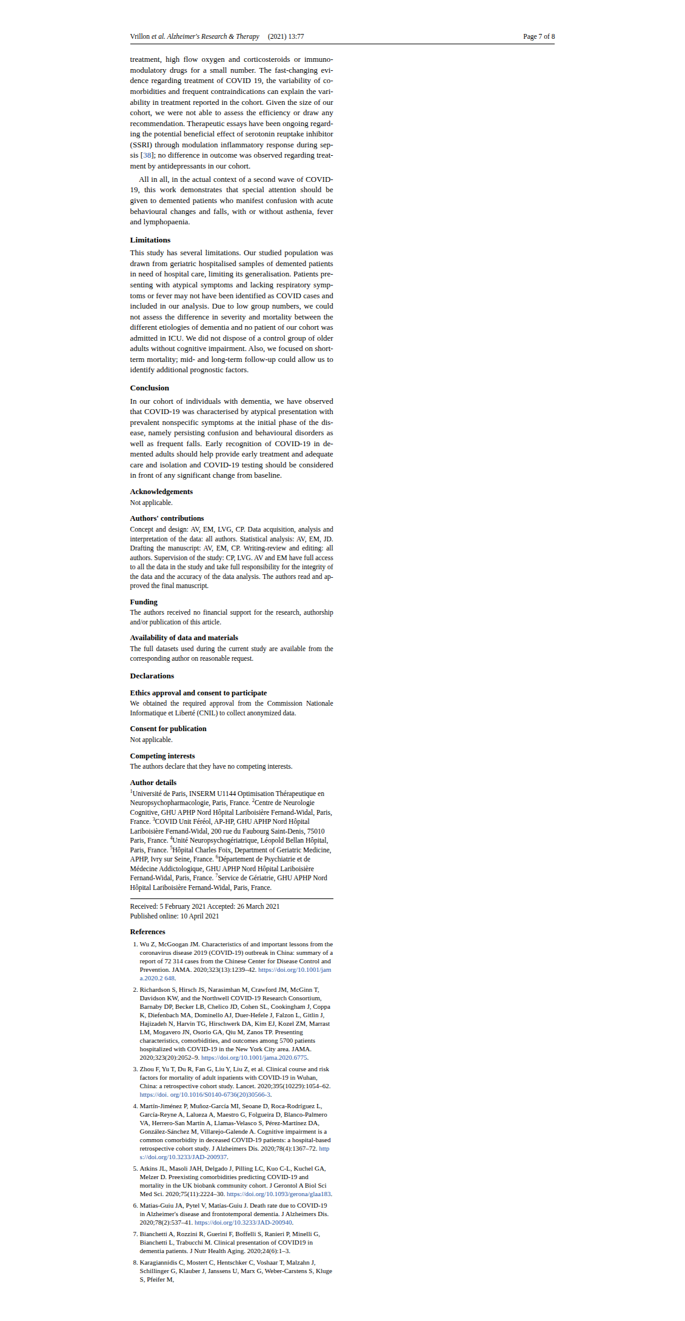Vrillon et al. Alzheimer's Research & Therapy (2021) 13:77
Page 7 of 8
treatment, high flow oxygen and corticosteroids or immunomodulatory drugs for a small number. The fast-changing evidence regarding treatment of COVID 19, the variability of comorbidities and frequent contraindications can explain the variability in treatment reported in the cohort. Given the size of our cohort, we were not able to assess the efficiency or draw any recommendation. Therapeutic essays have been ongoing regarding the potential beneficial effect of serotonin reuptake inhibitor (SSRI) through modulation inflammatory response during sepsis [38]; no difference in outcome was observed regarding treatment by antidepressants in our cohort.
All in all, in the actual context of a second wave of COVID-19, this work demonstrates that special attention should be given to demented patients who manifest confusion with acute behavioural changes and falls, with or without asthenia, fever and lymphopaenia.
Limitations
This study has several limitations. Our studied population was drawn from geriatric hospitalised samples of demented patients in need of hospital care, limiting its generalisation. Patients presenting with atypical symptoms and lacking respiratory symptoms or fever may not have been identified as COVID cases and included in our analysis. Due to low group numbers, we could not assess the difference in severity and mortality between the different etiologies of dementia and no patient of our cohort was admitted in ICU. We did not dispose of a control group of older adults without cognitive impairment. Also, we focused on short-term mortality; mid- and long-term follow-up could allow us to identify additional prognostic factors.
Conclusion
In our cohort of individuals with dementia, we have observed that COVID-19 was characterised by atypical presentation with prevalent nonspecific symptoms at the initial phase of the disease, namely persisting confusion and behavioural disorders as well as frequent falls. Early recognition of COVID-19 in demented adults should help provide early treatment and adequate care and isolation and COVID-19 testing should be considered in front of any significant change from baseline.
Acknowledgements
Not applicable.
Authors' contributions
Concept and design: AV, EM, LVG, CP. Data acquisition, analysis and interpretation of the data: all authors. Statistical analysis: AV, EM, JD. Drafting the manuscript: AV, EM, CP. Writing-review and editing: all authors. Supervision of the study: CP, LVG. AV and EM have full access to all the data in the study and take full responsibility for the integrity of the data and the accuracy of the data analysis. The authors read and approved the final manuscript.
Funding
The authors received no financial support for the research, authorship and/or publication of this article.
Availability of data and materials
The full datasets used during the current study are available from the corresponding author on reasonable request.
Declarations
Ethics approval and consent to participate
We obtained the required approval from the Commission Nationale Informatique et Liberté (CNIL) to collect anonymized data.
Consent for publication
Not applicable.
Competing interests
The authors declare that they have no competing interests.
Author details
1Université de Paris, INSERM U1144 Optimisation Thérapeutique en Neuropsychopharmacologie, Paris, France. 2Centre de Neurologie Cognitive, GHU APHP Nord Hôpital Lariboisière Fernand-Widal, Paris, France. 3COVID Unit Féréol, AP-HP, GHU APHP Nord Hôpital Lariboisière Fernand-Widal, 200 rue du Faubourg Saint-Denis, 75010 Paris, France. 4Unité Neuropsychogériatrique, Léopold Bellan Hôpital, Paris, France. 5Hôpital Charles Foix, Department of Geriatric Medicine, APHP, Ivry sur Seine, France. 6Département de Psychiatrie et de Médecine Addictologique, GHU APHP Nord Hôpital Lariboisière Fernand-Widal, Paris, France. 7Service de Gériatrie, GHU APHP Nord Hôpital Lariboisière Fernand-Widal, Paris, France.
Received: 5 February 2021 Accepted: 26 March 2021
Published online: 10 April 2021
References
Wu Z, McGoogan JM. Characteristics of and important lessons from the coronavirus disease 2019 (COVID-19) outbreak in China: summary of a report of 72 314 cases from the Chinese Center for Disease Control and Prevention. JAMA. 2020;323(13):1239–42. https://doi.org/10.1001/jama.2020.2 648.
Richardson S, Hirsch JS, Narasimhan M, Crawford JM, McGinn T, Davidson KW, and the Northwell COVID-19 Research Consortium, Barnaby DP, Becker LB, Chelico JD, Cohen SL, Cookingham J, Coppa K, Diefenbach MA, Dominello AJ, Duer-Hefele J, Falzon L, Gitlin J, Hajizadeh N, Harvin TG, Hirschwerk DA, Kim EJ, Kozel ZM, Marrast LM, Mogavero JN, Osorio GA, Qiu M, Zanos TP. Presenting characteristics, comorbidities, and outcomes among 5700 patients hospitalized with COVID-19 in the New York City area. JAMA. 2020;323(20):2052–9. https://doi.org/10.1001/jama.2020.6775.
Zhou F, Yu T, Du R, Fan G, Liu Y, Liu Z, et al. Clinical course and risk factors for mortality of adult inpatients with COVID-19 in Wuhan, China: a retrospective cohort study. Lancet. 2020;395(10229):1054–62. https://doi. org/10.1016/S0140-6736(20)30566-3.
Martín-Jiménez P, Muñoz-García MI, Seoane D, Roca-Rodríguez L, García-Reyne A, Lalueza A, Maestro G, Folgueira D, Blanco-Palmero VA, Herrero-San Martín A, Llamas-Velasco S, Pérez-Martínez DA, González-Sánchez M, Villarejo-Galende A. Cognitive impairment is a common comorbidity in deceased COVID-19 patients: a hospital-based retrospective cohort study. J Alzheimers Dis. 2020;78(4):1367–72. https://doi.org/10.3233/JAD-200937.
Atkins JL, Masoli JAH, Delgado J, Pilling LC, Kuo C-L, Kuchel GA, Melzer D. Preexisting comorbidities predicting COVID-19 and mortality in the UK biobank community cohort. J Gerontol A Biol Sci Med Sci. 2020;75(11):2224–30. https://doi.org/10.1093/gerona/glaa183.
Matias-Guiu JA, Pytel V, Matías-Guiu J. Death rate due to COVID-19 in Alzheimer's disease and frontotemporal dementia. J Alzheimers Dis. 2020;78(2):537–41. https://doi.org/10.3233/JAD-200940.
Bianchetti A, Rozzini R, Guerini F, Boffelli S, Ranieri P, Minelli G, Bianchetti L, Trabucchi M. Clinical presentation of COVID19 in dementia patients. J Nutr Health Aging. 2020;24(6):1–3.
Karagiannidis C, Mostert C, Hentschker C, Voshaar T, Malzahn J, Schillinger G, Klauber J, Janssens U, Marx G, Weber-Carstens S, Kluge S, Pfeifer M,